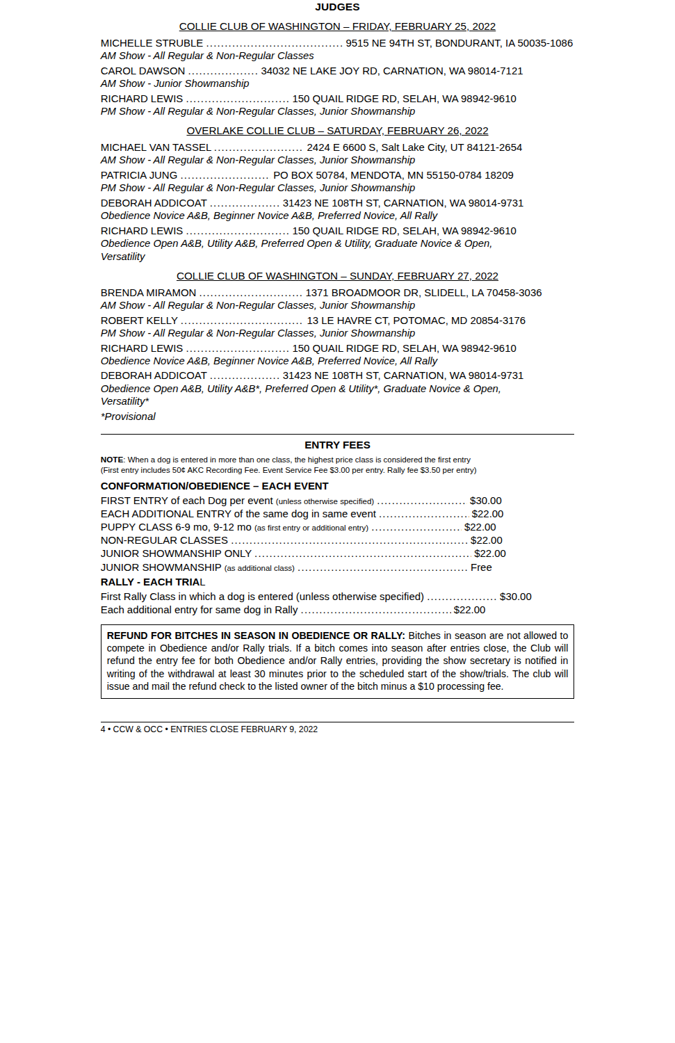JUDGES
COLLIE CLUB OF WASHINGTON – FRIDAY, FEBRUARY 25, 2022
MICHELLE STRUBLE .................................................................... 9515 NE 94TH ST, BONDURANT, IA 50035-1086
AM Show - All Regular & Non-Regular Classes
CAROL DAWSON .............................. 34032 NE LAKE JOY RD, CARNATION, WA 98014-7121
AM Show - Junior Showmanship
RICHARD LEWIS .......................................................... 150 QUAIL RIDGE RD, SELAH, WA 98942-9610
PM Show - All Regular & Non-Regular Classes, Junior Showmanship
OVERLAKE COLLIE CLUB – SATURDAY, FEBRUARY 26, 2022
MICHAEL VAN TASSEL .................................. 2424 E 6600 S, Salt Lake City, UT 84121-2654
AM Show - All Regular & Non-Regular Classes, Junior Showmanship
PATRICIA JUNG ......................................... PO BOX 50784, MENDOTA, MN 55150-0784 18209
PM Show - All Regular & Non-Regular Classes, Junior Showmanship
DEBORAH ADDICOAT .............................. 31423 NE 108TH ST, CARNATION, WA 98014-9731
Obedience Novice A&B, Beginner Novice A&B, Preferred Novice, All Rally
RICHARD LEWIS .......................................................... 150 QUAIL RIDGE RD, SELAH, WA 98942-9610
Obedience Open A&B, Utility A&B, Preferred Open & Utility, Graduate Novice & Open,
Versatility
COLLIE CLUB OF WASHINGTON – SUNDAY, FEBRUARY 27, 2022
BRENDA MIRAMON .................................... 1371 BROADMOOR DR, SLIDELL, LA 70458-3036
AM Show - All Regular & Non-Regular Classes, Junior Showmanship
ROBERT KELLY ................................................ 13 LE HAVRE CT, POTOMAC, MD 20854-3176
PM Show - All Regular & Non-Regular Classes, Junior Showmanship
RICHARD LEWIS .......................................................... 150 QUAIL RIDGE RD, SELAH, WA 98942-9610
Obedience Novice A&B, Beginner Novice A&B, Preferred Novice, All Rally
DEBORAH ADDICOAT .............................. 31423 NE 108TH ST, CARNATION, WA 98014-9731
Obedience Open A&B, Utility A&B*, Preferred Open & Utility*, Graduate Novice & Open,
Versatility*
*Provisional
ENTRY FEES
NOTE: When a dog is entered in more than one class, the highest price class is considered the first entry
(First entry includes 50¢ AKC Recording Fee. Event Service Fee $3.00 per entry. Rally fee $3.50 per entry)
CONFORMATION/OBEDIENCE – EACH EVENT
FIRST ENTRY of each Dog per event (unless otherwise specified) ................................................. $30.00
EACH ADDITIONAL ENTRY of the same dog in same event ..................................................... $22.00
PUPPY CLASS 6-9 mo, 9-12 mo (as first entry or additional entry) ................................................... $22.00
NON-REGULAR CLASSES ....................................................................................................... $22.00
JUNIOR SHOWMANSHIP ONLY ......................................................................................... $22.00
JUNIOR SHOWMANSHIP (as additional class) ................................................................................ Free
RALLY - EACH TRIAL
First Rally Class in which a dog is entered (unless otherwise specified) .................................. $30.00
Each additional entry for same dog in Rally ........................................................................... $22.00
REFUND FOR BITCHES IN SEASON IN OBEDIENCE OR RALLY: Bitches in season are not allowed to compete in Obedience and/or Rally trials. If a bitch comes into season after entries close, the Club will refund the entry fee for both Obedience and/or Rally entries, providing the show secretary is notified in writing of the withdrawal at least 30 minutes prior to the scheduled start of the show/trials. The club will issue and mail the refund check to the listed owner of the bitch minus a $10 processing fee.
4 • CCW & OCC • ENTRIES CLOSE FEBRUARY 9, 2022